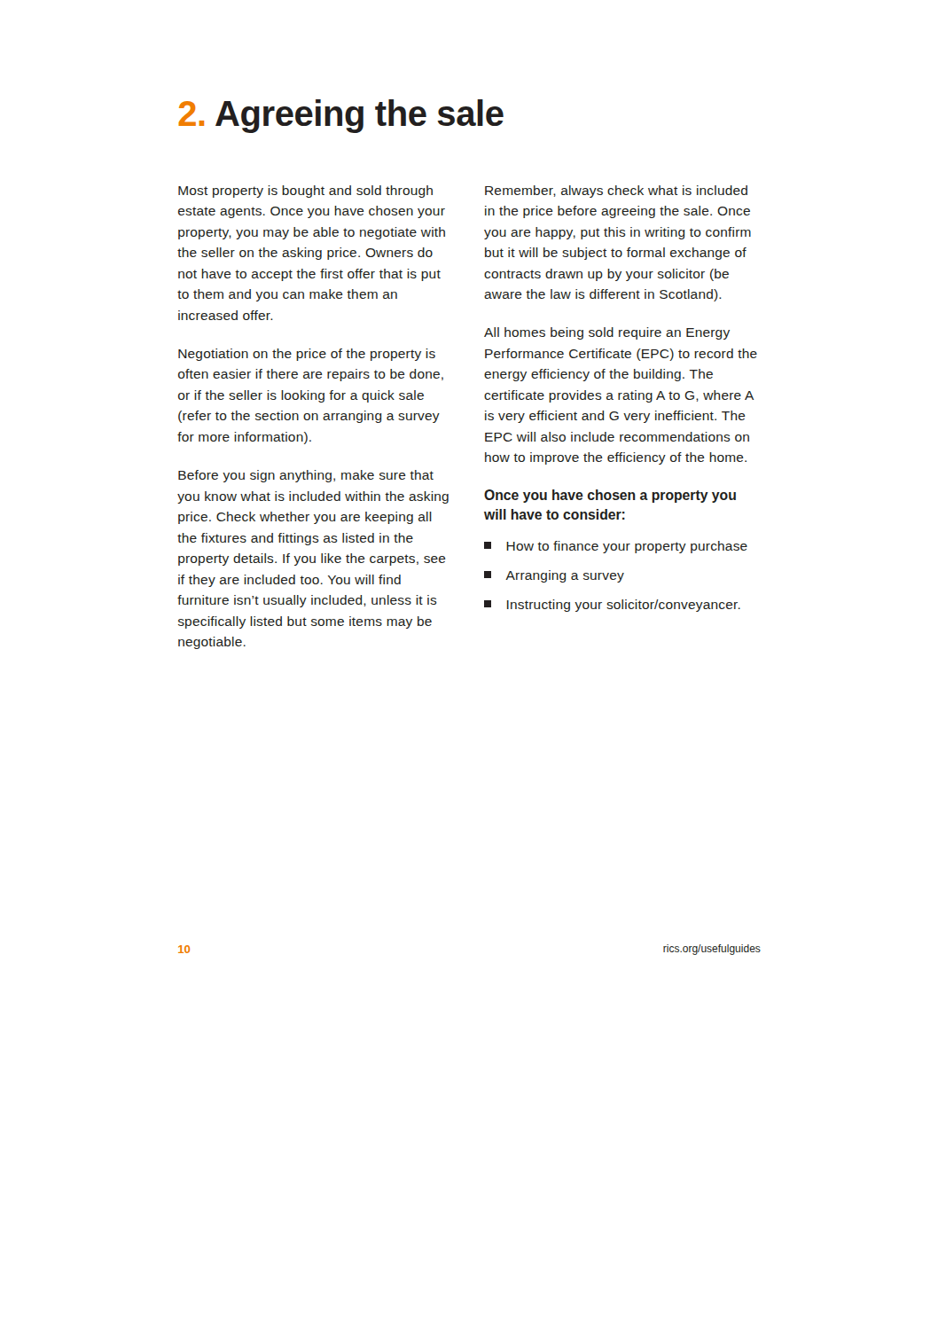2. Agreeing the sale
Most property is bought and sold through estate agents. Once you have chosen your property, you may be able to negotiate with the seller on the asking price. Owners do not have to accept the first offer that is put to them and you can make them an increased offer.
Negotiation on the price of the property is often easier if there are repairs to be done, or if the seller is looking for a quick sale (refer to the section on arranging a survey for more information).
Before you sign anything, make sure that you know what is included within the asking price. Check whether you are keeping all the fixtures and fittings as listed in the property details. If you like the carpets, see if they are included too. You will find furniture isn’t usually included, unless it is specifically listed but some items may be negotiable.
Remember, always check what is included in the price before agreeing the sale. Once you are happy, put this in writing to confirm but it will be subject to formal exchange of contracts drawn up by your solicitor (be aware the law is different in Scotland).
All homes being sold require an Energy Performance Certificate (EPC) to record the energy efficiency of the building. The certificate provides a rating A to G, where A is very efficient and G very inefficient. The EPC will also include recommendations on how to improve the efficiency of the home.
Once you have chosen a property you will have to consider:
How to finance your property purchase
Arranging a survey
Instructing your solicitor/conveyancer.
10 rics.org/usefulguides